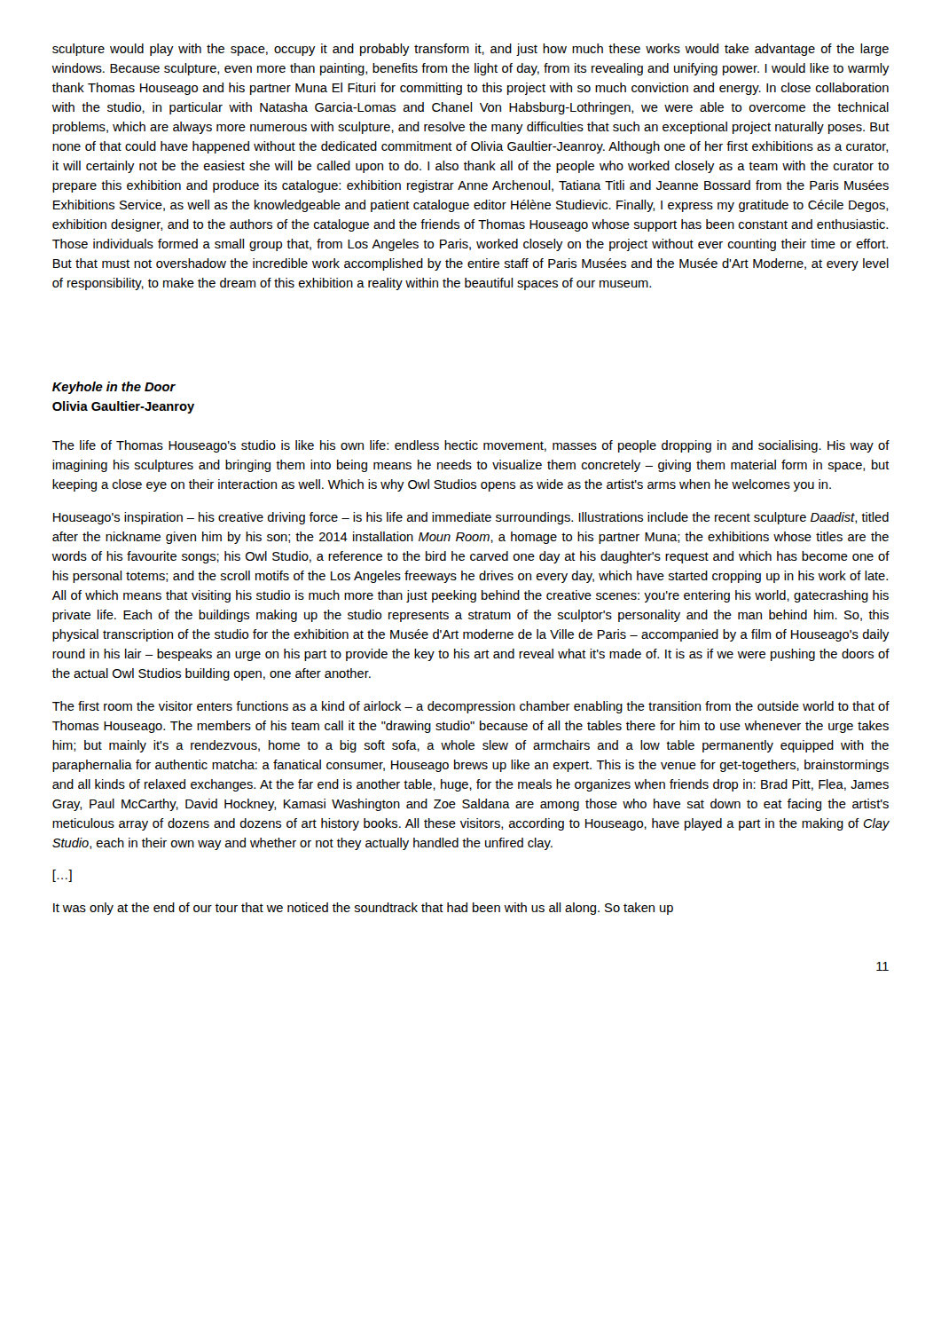sculpture would play with the space, occupy it and probably transform it, and just how much these works would take advantage of the large windows. Because sculpture, even more than painting, benefits from the light of day, from its revealing and unifying power. I would like to warmly thank Thomas Houseago and his partner Muna El Fituri for committing to this project with so much conviction and energy. In close collaboration with the studio, in particular with Natasha Garcia-Lomas and Chanel Von Habsburg-Lothringen, we were able to overcome the technical problems, which are always more numerous with sculpture, and resolve the many difficulties that such an exceptional project naturally poses. But none of that could have happened without the dedicated commitment of Olivia Gaultier-Jeanroy. Although one of her first exhibitions as a curator, it will certainly not be the easiest she will be called upon to do. I also thank all of the people who worked closely as a team with the curator to prepare this exhibition and produce its catalogue: exhibition registrar Anne Archenoul, Tatiana Titli and Jeanne Bossard from the Paris Musées Exhibitions Service, as well as the knowledgeable and patient catalogue editor Hélène Studievic. Finally, I express my gratitude to Cécile Degos, exhibition designer, and to the authors of the catalogue and the friends of Thomas Houseago whose support has been constant and enthusiastic. Those individuals formed a small group that, from Los Angeles to Paris, worked closely on the project without ever counting their time or effort. But that must not overshadow the incredible work accomplished by the entire staff of Paris Musées and the Musée d'Art Moderne, at every level of responsibility, to make the dream of this exhibition a reality within the beautiful spaces of our museum.
Keyhole in the Door
Olivia Gaultier-Jeanroy
The life of Thomas Houseago's studio is like his own life: endless hectic movement, masses of people dropping in and socialising. His way of imagining his sculptures and bringing them into being means he needs to visualize them concretely – giving them material form in space, but keeping a close eye on their interaction as well. Which is why Owl Studios opens as wide as the artist's arms when he welcomes you in.
Houseago's inspiration – his creative driving force – is his life and immediate surroundings. Illustrations include the recent sculpture Daadist, titled after the nickname given him by his son; the 2014 installation Moun Room, a homage to his partner Muna; the exhibitions whose titles are the words of his favourite songs; his Owl Studio, a reference to the bird he carved one day at his daughter's request and which has become one of his personal totems; and the scroll motifs of the Los Angeles freeways he drives on every day, which have started cropping up in his work of late. All of which means that visiting his studio is much more than just peeking behind the creative scenes: you're entering his world, gatecrashing his private life. Each of the buildings making up the studio represents a stratum of the sculptor's personality and the man behind him. So, this physical transcription of the studio for the exhibition at the Musée d'Art moderne de la Ville de Paris – accompanied by a film of Houseago's daily round in his lair – bespeaks an urge on his part to provide the key to his art and reveal what it's made of. It is as if we were pushing the doors of the actual Owl Studios building open, one after another.
The first room the visitor enters functions as a kind of airlock – a decompression chamber enabling the transition from the outside world to that of Thomas Houseago. The members of his team call it the "drawing studio" because of all the tables there for him to use whenever the urge takes him; but mainly it's a rendezvous, home to a big soft sofa, a whole slew of armchairs and a low table permanently equipped with the paraphernalia for authentic matcha: a fanatical consumer, Houseago brews up like an expert. This is the venue for get-togethers, brainstormings and all kinds of relaxed exchanges. At the far end is another table, huge, for the meals he organizes when friends drop in: Brad Pitt, Flea, James Gray, Paul McCarthy, David Hockney, Kamasi Washington and Zoe Saldana are among those who have sat down to eat facing the artist's meticulous array of dozens and dozens of art history books. All these visitors, according to Houseago, have played a part in the making of Clay Studio, each in their own way and whether or not they actually handled the unfired clay.
[…]
It was only at the end of our tour that we noticed the soundtrack that had been with us all along. So taken up
11